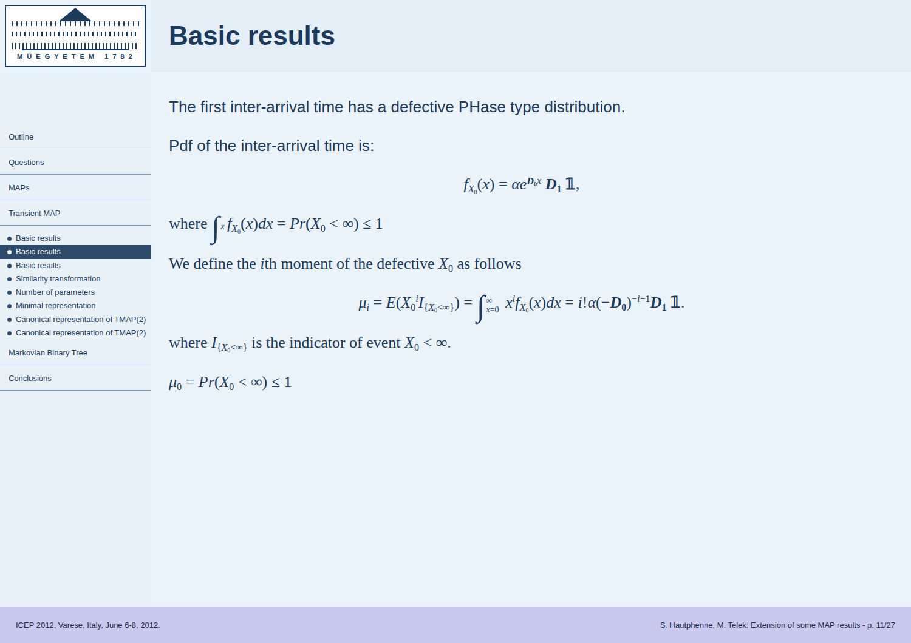M Ű E G Y E T E M 1 7 8 2
Basic results
Outline
Questions
MAPs
Transient MAP
Basic results
Basic results
Basic results
Similarity transformation
Number of parameters
Minimal representation
Canonical representation of TMAP(2)
Canonical representation of TMAP(2)
Markovian Binary Tree
Conclusions
The first inter-arrival time has a defective PHase type distribution.
Pdf of the inter-arrival time is:
fX0(x) = αeD0 x D1 𝟙,
where ∫x fX0(x)dx = Pr(X0 < ∞) ≤ 1
We define the ith moment of the defective X0 as follows
μi = E(X0iI{X0<∞}) = ∫∞x=0 xifX0(x)dx = i!α(−D0)−i−1D1 𝟙.
where I{X0<∞} is the indicator of event X0 < ∞.
μ0 = Pr(X0 < ∞) ≤ 1
ICEP 2012, Varese, Italy, June 6-8, 2012.
S. Hautphenne, M. Telek: Extension of some MAP results - p. 11/27